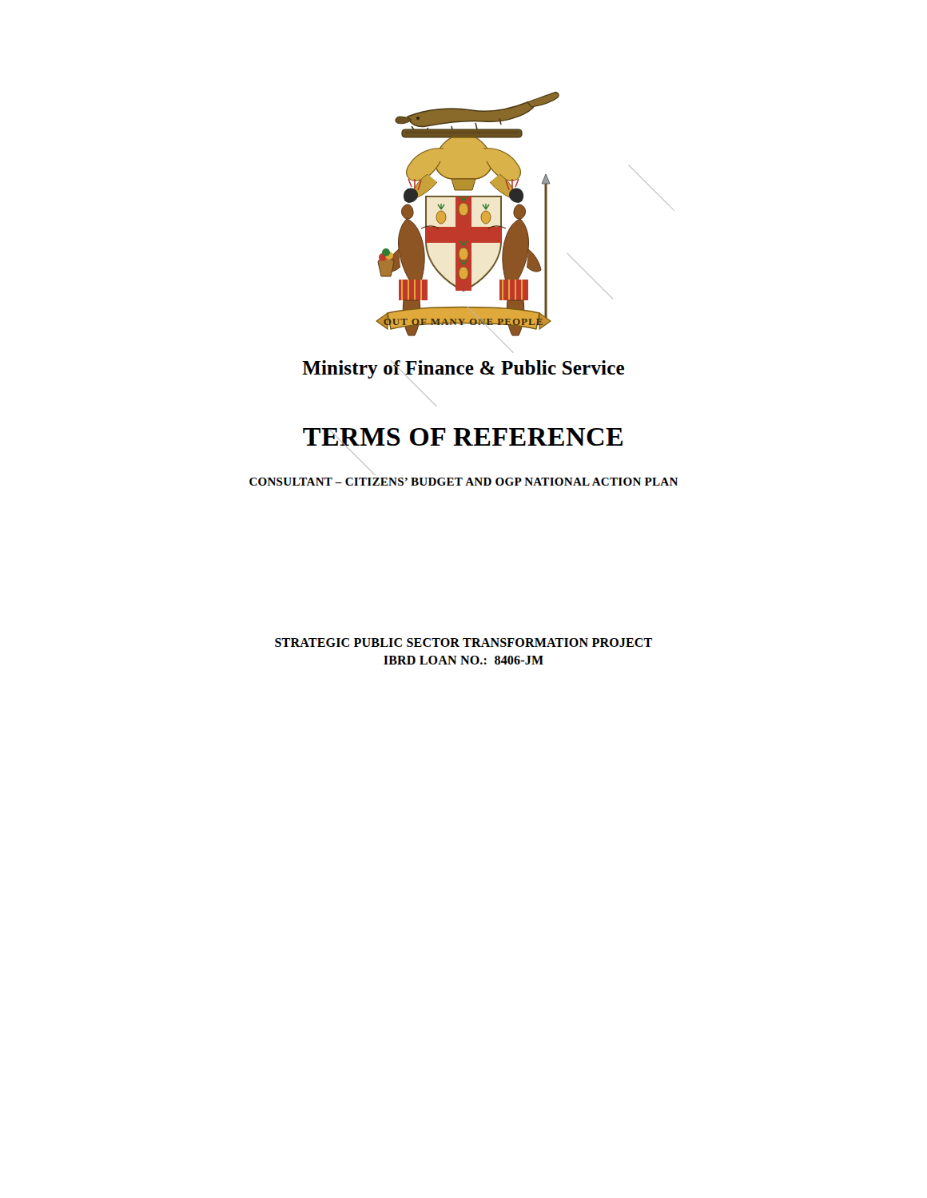OUT OF MANY ONE PEOPLE
Ministry of Finance & Public Service
TERMS OF REFERENCE
Consultant – Citizens’ Budget and OGP National Action Plan
Strategic Public Sector Transformation Project
IBRD Loan No.: 8406-JM